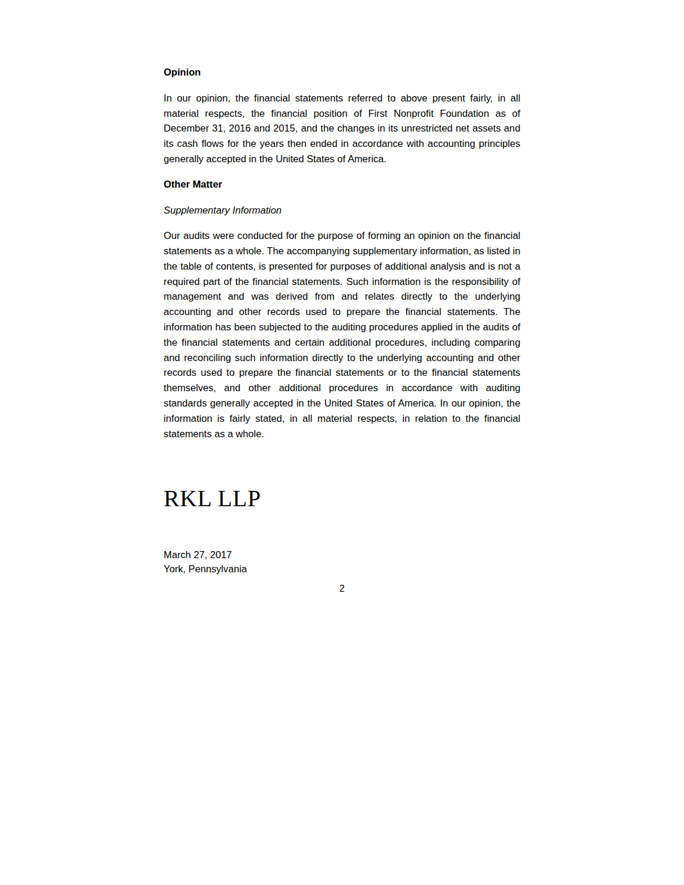Opinion
In our opinion, the financial statements referred to above present fairly, in all material respects, the financial position of First Nonprofit Foundation as of December 31, 2016 and 2015, and the changes in its unrestricted net assets and its cash flows for the years then ended in accordance with accounting principles generally accepted in the United States of America.
Other Matter
Supplementary Information
Our audits were conducted for the purpose of forming an opinion on the financial statements as a whole. The accompanying supplementary information, as listed in the table of contents, is presented for purposes of additional analysis and is not a required part of the financial statements. Such information is the responsibility of management and was derived from and relates directly to the underlying accounting and other records used to prepare the financial statements. The information has been subjected to the auditing procedures applied in the audits of the financial statements and certain additional procedures, including comparing and reconciling such information directly to the underlying accounting and other records used to prepare the financial statements or to the financial statements themselves, and other additional procedures in accordance with auditing standards generally accepted in the United States of America. In our opinion, the information is fairly stated, in all material respects, in relation to the financial statements as a whole.
RKL LLP
March 27, 2017
York, Pennsylvania
2